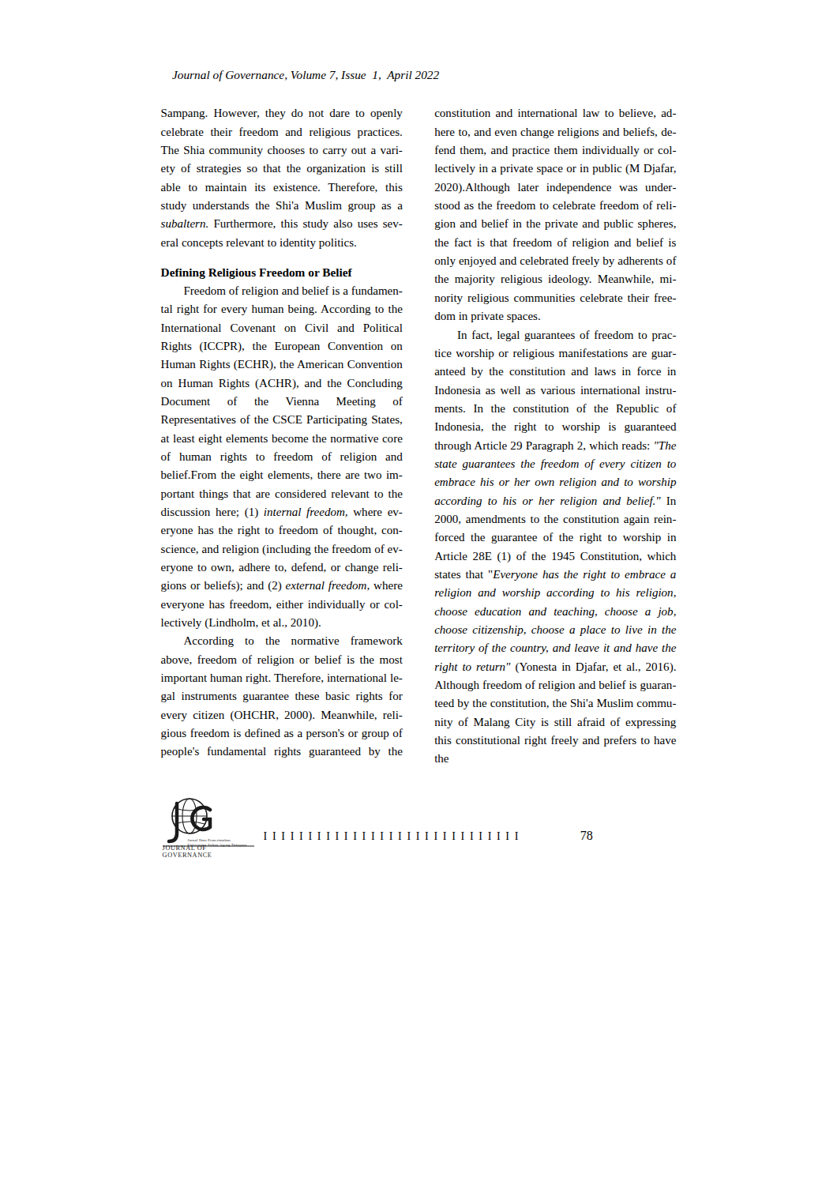Journal of Governance, Volume 7, Issue 1, April 2022
Sampang. However, they do not dare to openly celebrate their freedom and religious practices. The Shia community chooses to carry out a variety of strategies so that the organization is still able to maintain its existence. Therefore, this study understands the Shi'a Muslim group as a subaltern. Furthermore, this study also uses several concepts relevant to identity politics.
Defining Religious Freedom or Belief
Freedom of religion and belief is a fundamental right for every human being. According to the International Covenant on Civil and Political Rights (ICCPR), the European Convention on Human Rights (ECHR), the American Convention on Human Rights (ACHR), and the Concluding Document of the Vienna Meeting of Representatives of the CSCE Participating States, at least eight elements become the normative core of human rights to freedom of religion and belief.From the eight elements, there are two important things that are considered relevant to the discussion here; (1) internal freedom, where everyone has the right to freedom of thought, conscience, and religion (including the freedom of everyone to own, adhere to, defend, or change religions or beliefs); and (2) external freedom, where everyone has freedom, either individually or collectively (Lindholm, et al., 2010).
According to the normative framework above, freedom of religion or belief is the most important human right. Therefore, international legal instruments guarantee these basic rights for every citizen (OHCHR, 2000). Meanwhile, religious freedom is defined as a person's or group of people's fundamental rights guaranteed by the constitution and international law to believe, adhere to, and even change religions and beliefs, defend them, and practice them individually or collectively in a private space or in public (M Djafar, 2020).Although later independence was understood as the freedom to celebrate freedom of religion and belief in the private and public spheres, the fact is that freedom of religion and belief is only enjoyed and celebrated freely by adherents of the majority religious ideology. Meanwhile, minority religious communities celebrate their freedom in private spaces.
In fact, legal guarantees of freedom to practice worship or religious manifestations are guaranteed by the constitution and laws in force in Indonesia as well as various international instruments. In the constitution of the Republic of Indonesia, the right to worship is guaranteed through Article 29 Paragraph 2, which reads: "The state guarantees the freedom of every citizen to embrace his or her own religion and to worship according to his or her religion and belief." In 2000, amendments to the constitution again reinforced the guarantee of the right to worship in Article 28E (1) of the 1945 Constitution, which states that "Everyone has the right to embrace a religion and worship according to his religion, choose education and teaching, choose a job, choose citizenship, choose a place to live in the territory of the country, and leave it and have the right to return" (Yonesta in Djafar, et al., 2016). Although freedom of religion and belief is guaranteed by the constitution, the Shi'a Muslim community of Malang City is still afraid of expressing this constitutional right freely and prefers to have the
Jurnal Ilmu Pemerintahan
Universitas Sultan Ageng Tirtayasa
JOURNAL OF GOVERNANCE
I I I I I I I I I I I I I I I I I I I I I I I I I I I I I
78